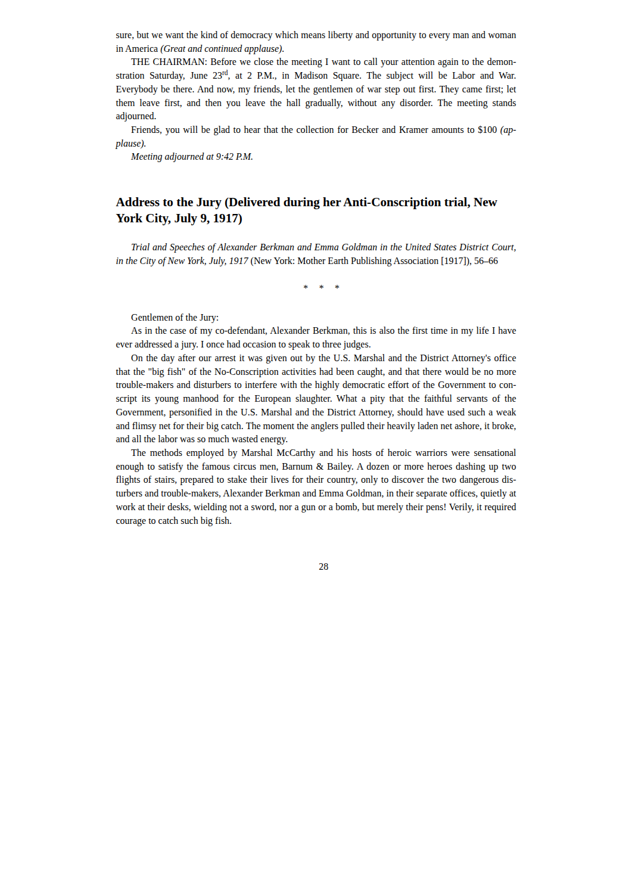sure, but we want the kind of democracy which means liberty and opportunity to every man and woman in America (Great and continued applause).
THE CHAIRMAN: Before we close the meeting I want to call your attention again to the demonstration Saturday, June 23rd, at 2 P.M., in Madison Square. The subject will be Labor and War. Everybody be there. And now, my friends, let the gentlemen of war step out first. They came first; let them leave first, and then you leave the hall gradually, without any disorder. The meeting stands adjourned.
Friends, you will be glad to hear that the collection for Becker and Kramer amounts to $100 (applause).
Meeting adjourned at 9:42 P.M.
Address to the Jury (Delivered during her Anti-Conscription trial, New York City, July 9, 1917)
Trial and Speeches of Alexander Berkman and Emma Goldman in the United States District Court, in the City of New York, July, 1917 (New York: Mother Earth Publishing Association [1917]), 56–66
* * *
Gentlemen of the Jury:
As in the case of my co-defendant, Alexander Berkman, this is also the first time in my life I have ever addressed a jury. I once had occasion to speak to three judges.
On the day after our arrest it was given out by the U.S. Marshal and the District Attorney's office that the "big fish" of the No-Conscription activities had been caught, and that there would be no more trouble-makers and disturbers to interfere with the highly democratic effort of the Government to conscript its young manhood for the European slaughter. What a pity that the faithful servants of the Government, personified in the U.S. Marshal and the District Attorney, should have used such a weak and flimsy net for their big catch. The moment the anglers pulled their heavily laden net ashore, it broke, and all the labor was so much wasted energy.
The methods employed by Marshal McCarthy and his hosts of heroic warriors were sensational enough to satisfy the famous circus men, Barnum & Bailey. A dozen or more heroes dashing up two flights of stairs, prepared to stake their lives for their country, only to discover the two dangerous disturbers and trouble-makers, Alexander Berkman and Emma Goldman, in their separate offices, quietly at work at their desks, wielding not a sword, nor a gun or a bomb, but merely their pens! Verily, it required courage to catch such big fish.
28